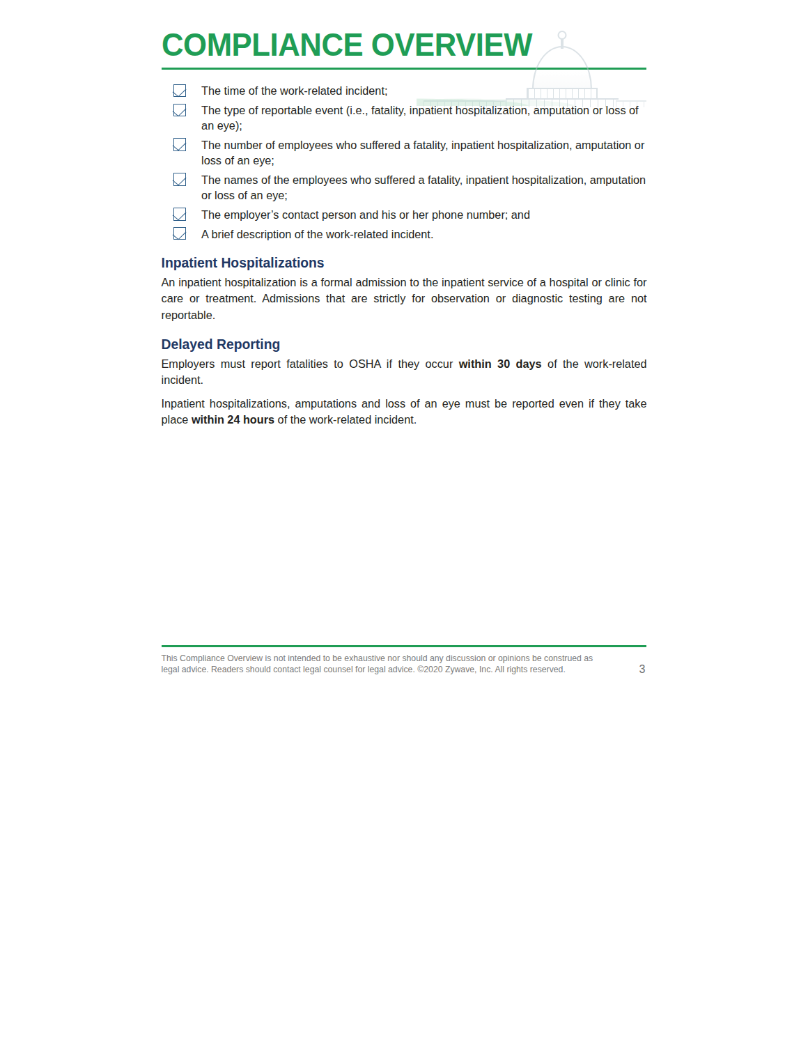Compliance Overview
The time of the work-related incident;
The type of reportable event (i.e., fatality, inpatient hospitalization, amputation or loss of an eye);
The number of employees who suffered a fatality, inpatient hospitalization, amputation or loss of an eye;
The names of the employees who suffered a fatality, inpatient hospitalization, amputation or loss of an eye;
The employer’s contact person and his or her phone number; and
A brief description of the work-related incident.
Inpatient Hospitalizations
An inpatient hospitalization is a formal admission to the inpatient service of a hospital or clinic for care or treatment. Admissions that are strictly for observation or diagnostic testing are not reportable.
Delayed Reporting
Employers must report fatalities to OSHA if they occur within 30 days of the work-related incident.
Inpatient hospitalizations, amputations and loss of an eye must be reported even if they take place within 24 hours of the work-related incident.
This Compliance Overview is not intended to be exhaustive nor should any discussion or opinions be construed as legal advice. Readers should contact legal counsel for legal advice. ©2020 Zywave, Inc. All rights reserved.
3